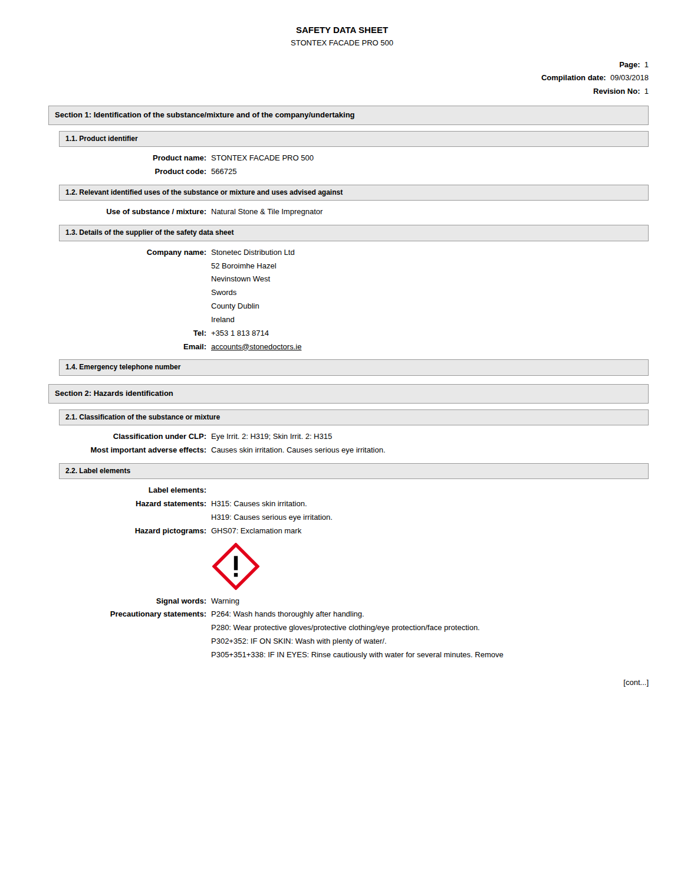SAFETY DATA SHEET
STONTEX FACADE PRO 500
Page: 1
Compilation date: 09/03/2018
Revision No: 1
Section 1: Identification of the substance/mixture and of the company/undertaking
1.1. Product identifier
| Product name: | STONTEX FACADE PRO 500 |
| Product code: | 566725 |
1.2. Relevant identified uses of the substance or mixture and uses advised against
| Use of substance / mixture: | Natural Stone & Tile Impregnator |
1.3. Details of the supplier of the safety data sheet
| Company name: | Stonetec Distribution Ltd |
| | 52 Boroimhe Hazel |
| | Nevinstown West |
| | Swords |
| | County Dublin |
| | Ireland |
| Tel: | +353 1 813 8714 |
| Email: | accounts@stonedoctors.ie |
1.4. Emergency telephone number
Section 2: Hazards identification
2.1. Classification of the substance or mixture
| Classification under CLP: | Eye Irrit. 2: H319; Skin Irrit. 2: H315 |
| Most important adverse effects: | Causes skin irritation. Causes serious eye irritation. |
2.2. Label elements
| Label elements: | |
| Hazard statements: | H315: Causes skin irritation. |
| | H319: Causes serious eye irritation. |
| Hazard pictograms: | GHS07: Exclamation mark |
| Signal words: | Warning |
| Precautionary statements: | P264: Wash hands thoroughly after handling. |
| | P280: Wear protective gloves/protective clothing/eye protection/face protection. |
| | P302+352: IF ON SKIN: Wash with plenty of water/. |
| | P305+351+338: IF IN EYES: Rinse cautiously with water for several minutes. Remove |
[cont...]